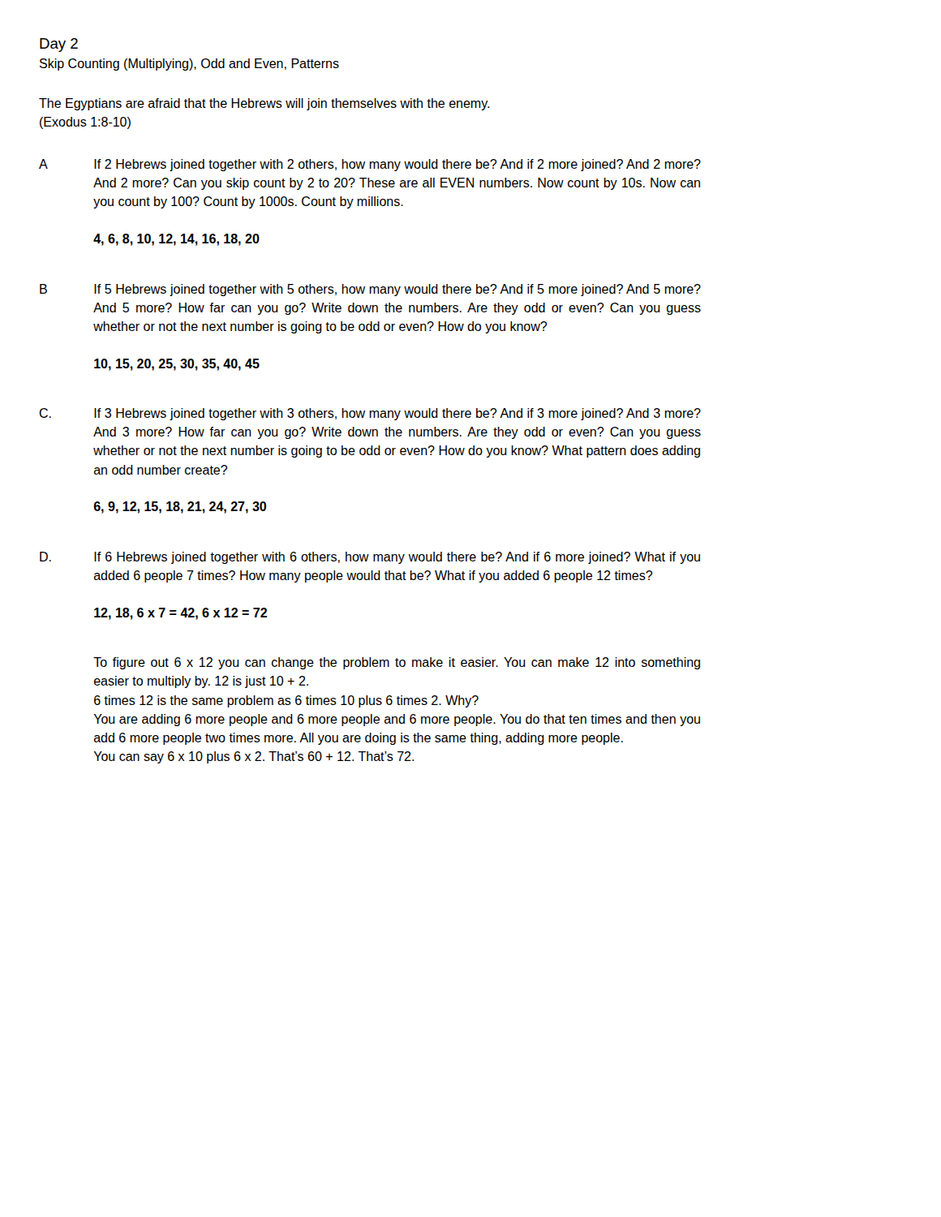Day 2
Skip Counting (Multiplying), Odd and Even, Patterns
The Egyptians are afraid that the Hebrews will join themselves with the enemy.
(Exodus 1:8-10)
A
If 2 Hebrews joined together with 2 others, how many would there be? And if 2 more joined? And 2 more? And 2 more? Can you skip count by 2 to 20? These are all EVEN numbers. Now count by 10s. Now can you count by 100? Count by 1000s. Count by millions.
4, 6, 8, 10, 12, 14, 16, 18, 20
B
If 5 Hebrews joined together with 5 others, how many would there be? And if 5 more joined? And 5 more? And 5 more? How far can you go? Write down the numbers. Are they odd or even? Can you guess whether or not the next number is going to be odd or even? How do you know?
10, 15, 20, 25, 30, 35, 40, 45
C.
If 3 Hebrews joined together with 3 others, how many would there be? And if 3 more joined? And 3 more? And 3 more? How far can you go? Write down the numbers. Are they odd or even? Can you guess whether or not the next number is going to be odd or even? How do you know? What pattern does adding an odd number create?
6, 9, 12, 15, 18, 21, 24, 27, 30
D.
If 6 Hebrews joined together with 6 others, how many would there be? And if 6 more joined? What if you added 6 people 7 times? How many people would that be? What if you added 6 people 12 times?
12, 18, 6 x 7 = 42, 6 x 12 = 72
To figure out 6 x 12 you can change the problem to make it easier. You can make 12 into something easier to multiply by. 12 is just 10 + 2.
6 times 12 is the same problem as 6 times 10 plus 6 times 2. Why?
You are adding 6 more people and 6 more people and 6 more people. You do that ten times and then you add 6 more people two times more. All you are doing is the same thing, adding more people.
You can say 6 x 10 plus 6 x 2. That’s 60 + 12. That’s 72.